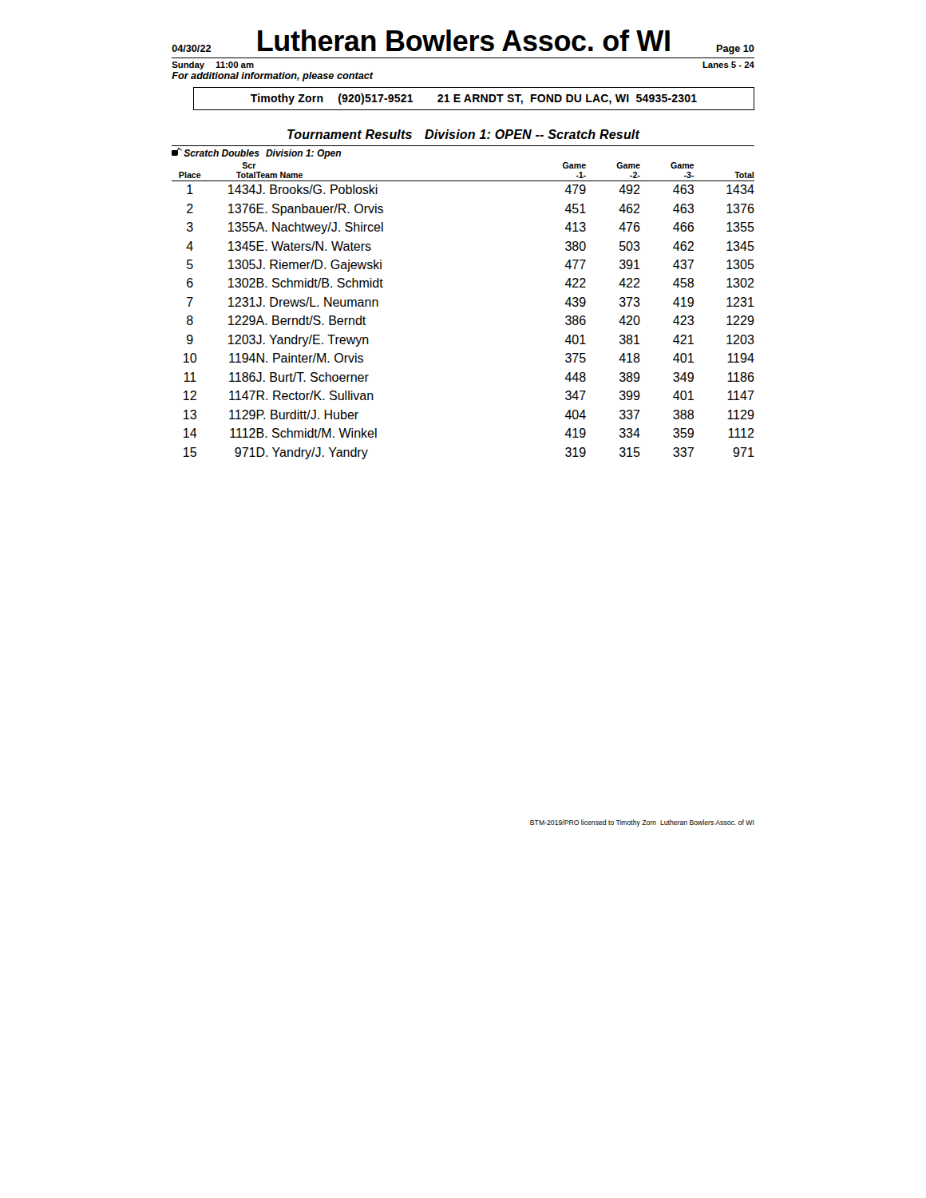04/30/22
Lutheran Bowlers Assoc. of WI
Page 10
Sunday 11:00 am
Lanes 5 - 24
For additional information, please contact
Timothy Zorn(920)517-952121 E ARNDT ST, FOND DU LAC, WI 54935-2301
Tournament Results Division 1: OPEN -- Scratch Result
Scratch Doubles Division 1: Open
| | Scr | | Game | Game | Game | |
| --- | --- | --- | --- | --- | --- | --- |
| Place | Total | Team Name | -1- | -2- | -3- | Total |
| 1 | 1434 | J. Brooks/G. Pobloski | 479 | 492 | 463 | 1434 |
| 2 | 1376 | E. Spanbauer/R. Orvis | 451 | 462 | 463 | 1376 |
| 3 | 1355 | A. Nachtwey/J. Shircel | 413 | 476 | 466 | 1355 |
| 4 | 1345 | E. Waters/N. Waters | 380 | 503 | 462 | 1345 |
| 5 | 1305 | J. Riemer/D. Gajewski | 477 | 391 | 437 | 1305 |
| 6 | 1302 | B. Schmidt/B. Schmidt | 422 | 422 | 458 | 1302 |
| 7 | 1231 | J. Drews/L. Neumann | 439 | 373 | 419 | 1231 |
| 8 | 1229 | A. Berndt/S. Berndt | 386 | 420 | 423 | 1229 |
| 9 | 1203 | J. Yandry/E. Trewyn | 401 | 381 | 421 | 1203 |
| 10 | 1194 | N. Painter/M. Orvis | 375 | 418 | 401 | 1194 |
| 11 | 1186 | J. Burt/T. Schoerner | 448 | 389 | 349 | 1186 |
| 12 | 1147 | R. Rector/K. Sullivan | 347 | 399 | 401 | 1147 |
| 13 | 1129 | P. Burditt/J. Huber | 404 | 337 | 388 | 1129 |
| 14 | 1112 | B. Schmidt/M. Winkel | 419 | 334 | 359 | 1112 |
| 15 | 971 | D. Yandry/J. Yandry | 319 | 315 | 337 | 971 |
BTM-2019/PRO licensed to Timothy Zorn Lutheran Bowlers Assoc. of WI